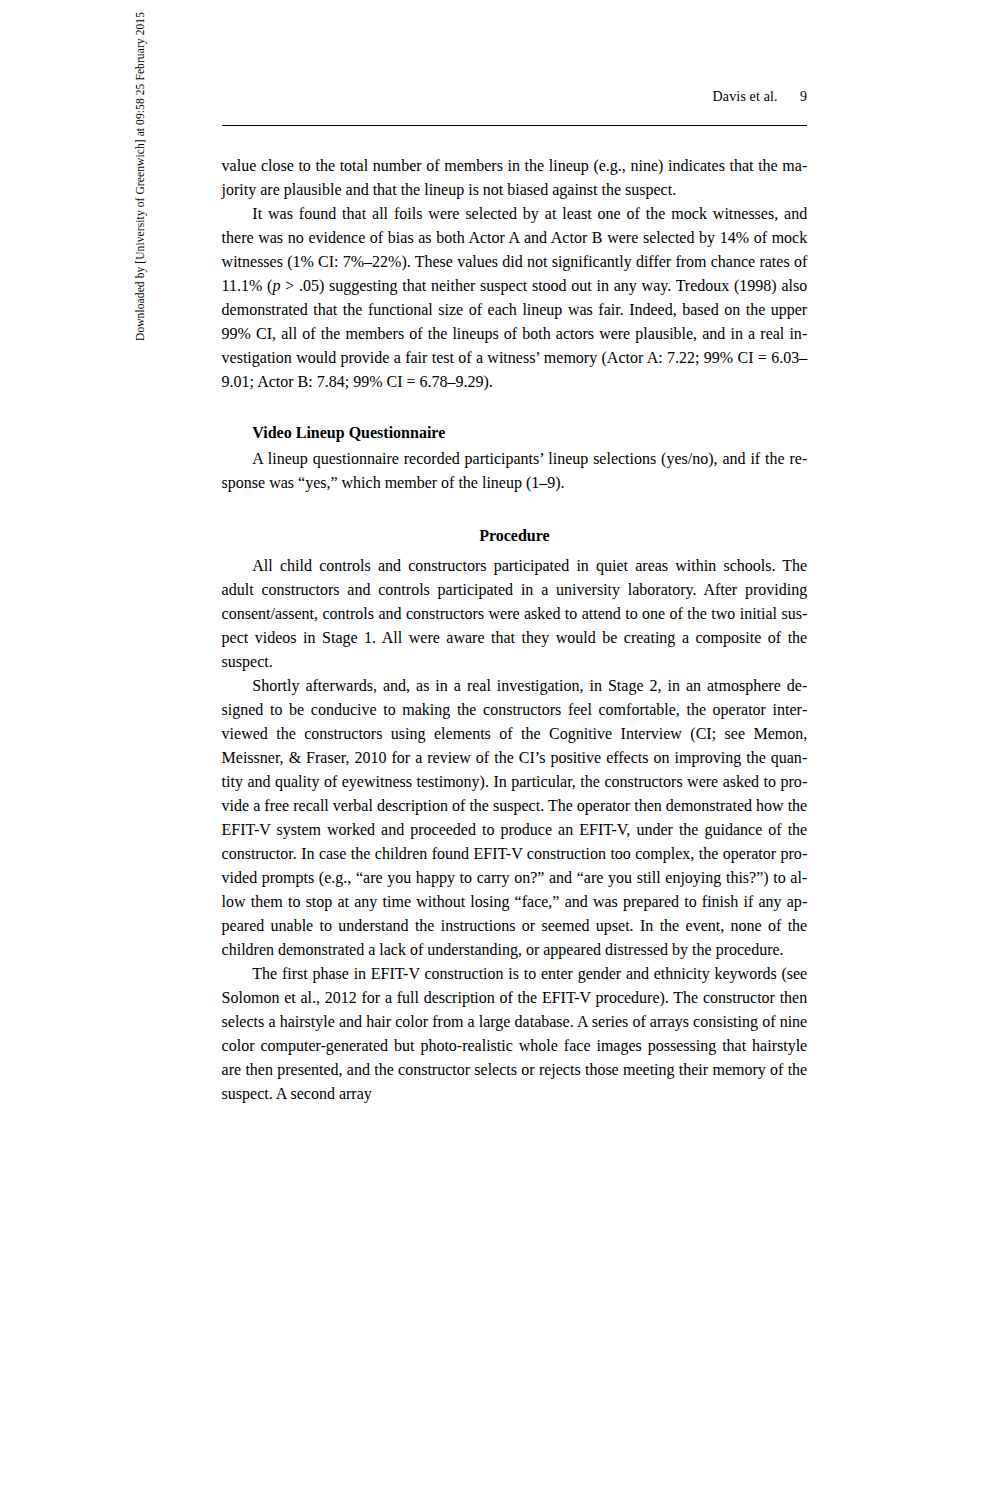Downloaded by [University of Greenwich] at 09:58 25 February 2015
Davis et al. 9
value close to the total number of members in the lineup (e.g., nine) indicates that the majority are plausible and that the lineup is not biased against the suspect.
It was found that all foils were selected by at least one of the mock witnesses, and there was no evidence of bias as both Actor A and Actor B were selected by 14% of mock witnesses (1% CI: 7%–22%). These values did not significantly differ from chance rates of 11.1% (p > .05) suggesting that neither suspect stood out in any way. Tredoux (1998) also demonstrated that the functional size of each lineup was fair. Indeed, based on the upper 99% CI, all of the members of the lineups of both actors were plausible, and in a real investigation would provide a fair test of a witness’ memory (Actor A: 7.22; 99% CI = 6.03–9.01; Actor B: 7.84; 99% CI = 6.78–9.29).
Video Lineup Questionnaire
A lineup questionnaire recorded participants’ lineup selections (yes/no), and if the response was “yes,” which member of the lineup (1–9).
Procedure
All child controls and constructors participated in quiet areas within schools. The adult constructors and controls participated in a university laboratory. After providing consent/assent, controls and constructors were asked to attend to one of the two initial suspect videos in Stage 1. All were aware that they would be creating a composite of the suspect.
Shortly afterwards, and, as in a real investigation, in Stage 2, in an atmosphere designed to be conducive to making the constructors feel comfortable, the operator interviewed the constructors using elements of the Cognitive Interview (CI; see Memon, Meissner, & Fraser, 2010 for a review of the CI’s positive effects on improving the quantity and quality of eyewitness testimony). In particular, the constructors were asked to provide a free recall verbal description of the suspect. The operator then demonstrated how the EFIT-V system worked and proceeded to produce an EFIT-V, under the guidance of the constructor. In case the children found EFIT-V construction too complex, the operator provided prompts (e.g., “are you happy to carry on?” and “are you still enjoying this?”) to allow them to stop at any time without losing “face,” and was prepared to finish if any appeared unable to understand the instructions or seemed upset. In the event, none of the children demonstrated a lack of understanding, or appeared distressed by the procedure.
The first phase in EFIT-V construction is to enter gender and ethnicity keywords (see Solomon et al., 2012 for a full description of the EFIT-V procedure). The constructor then selects a hairstyle and hair color from a large database. A series of arrays consisting of nine color computer-generated but photo-realistic whole face images possessing that hairstyle are then presented, and the constructor selects or rejects those meeting their memory of the suspect. A second array